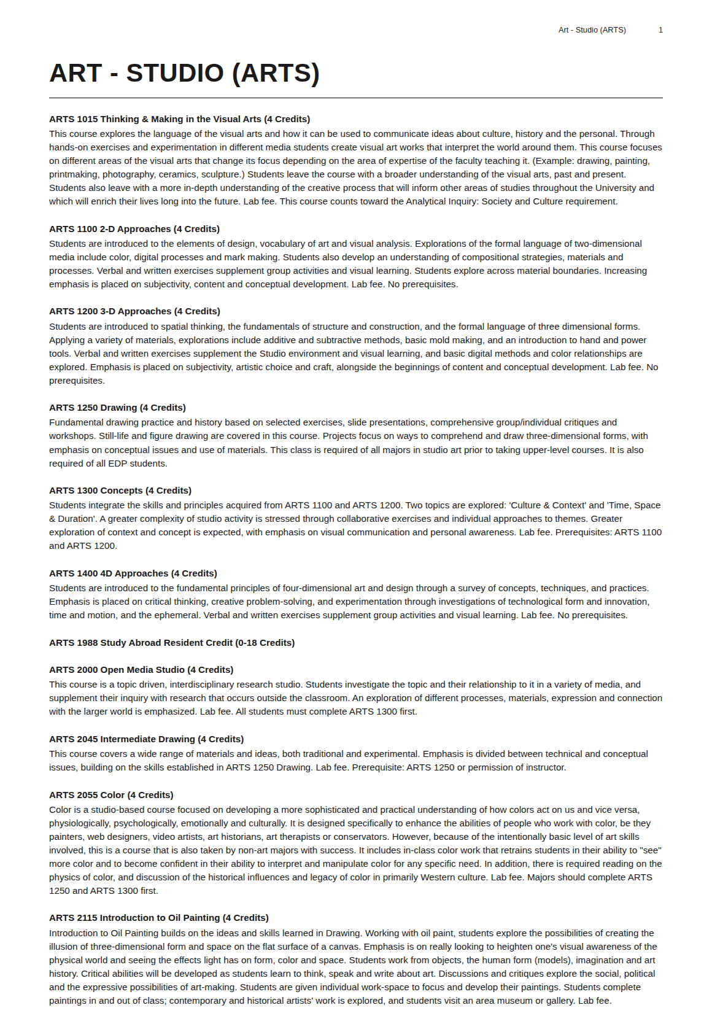Art - Studio (ARTS) 1
ART - STUDIO (ARTS)
ARTS 1015 Thinking & Making in the Visual Arts (4 Credits)
This course explores the language of the visual arts and how it can be used to communicate ideas about culture, history and the personal. Through hands-on exercises and experimentation in different media students create visual art works that interpret the world around them. This course focuses on different areas of the visual arts that change its focus depending on the area of expertise of the faculty teaching it. (Example: drawing, painting, printmaking, photography, ceramics, sculpture.) Students leave the course with a broader understanding of the visual arts, past and present. Students also leave with a more in-depth understanding of the creative process that will inform other areas of studies throughout the University and which will enrich their lives long into the future. Lab fee. This course counts toward the Analytical Inquiry: Society and Culture requirement.
ARTS 1100 2-D Approaches (4 Credits)
Students are introduced to the elements of design, vocabulary of art and visual analysis. Explorations of the formal language of two-dimensional media include color, digital processes and mark making. Students also develop an understanding of compositional strategies, materials and processes. Verbal and written exercises supplement group activities and visual learning. Students explore across material boundaries. Increasing emphasis is placed on subjectivity, content and conceptual development. Lab fee. No prerequisites.
ARTS 1200 3-D Approaches (4 Credits)
Students are introduced to spatial thinking, the fundamentals of structure and construction, and the formal language of three dimensional forms. Applying a variety of materials, explorations include additive and subtractive methods, basic mold making, and an introduction to hand and power tools. Verbal and written exercises supplement the Studio environment and visual learning, and basic digital methods and color relationships are explored. Emphasis is placed on subjectivity, artistic choice and craft, alongside the beginnings of content and conceptual development. Lab fee. No prerequisites.
ARTS 1250 Drawing (4 Credits)
Fundamental drawing practice and history based on selected exercises, slide presentations, comprehensive group/individual critiques and workshops. Still-life and figure drawing are covered in this course. Projects focus on ways to comprehend and draw three-dimensional forms, with emphasis on conceptual issues and use of materials. This class is required of all majors in studio art prior to taking upper-level courses. It is also required of all EDP students.
ARTS 1300 Concepts (4 Credits)
Students integrate the skills and principles acquired from ARTS 1100 and ARTS 1200. Two topics are explored: 'Culture & Context' and 'Time, Space & Duration'. A greater complexity of studio activity is stressed through collaborative exercises and individual approaches to themes. Greater exploration of context and concept is expected, with emphasis on visual communication and personal awareness. Lab fee. Prerequisites: ARTS 1100 and ARTS 1200.
ARTS 1400 4D Approaches (4 Credits)
Students are introduced to the fundamental principles of four-dimensional art and design through a survey of concepts, techniques, and practices. Emphasis is placed on critical thinking, creative problem-solving, and experimentation through investigations of technological form and innovation, time and motion, and the ephemeral. Verbal and written exercises supplement group activities and visual learning. Lab fee. No prerequisites.
ARTS 1988 Study Abroad Resident Credit (0-18 Credits)
ARTS 2000 Open Media Studio (4 Credits)
This course is a topic driven, interdisciplinary research studio. Students investigate the topic and their relationship to it in a variety of media, and supplement their inquiry with research that occurs outside the classroom. An exploration of different processes, materials, expression and connection with the larger world is emphasized. Lab fee. All students must complete ARTS 1300 first.
ARTS 2045 Intermediate Drawing (4 Credits)
This course covers a wide range of materials and ideas, both traditional and experimental. Emphasis is divided between technical and conceptual issues, building on the skills established in ARTS 1250 Drawing. Lab fee. Prerequisite: ARTS 1250 or permission of instructor.
ARTS 2055 Color (4 Credits)
Color is a studio-based course focused on developing a more sophisticated and practical understanding of how colors act on us and vice versa, physiologically, psychologically, emotionally and culturally. It is designed specifically to enhance the abilities of people who work with color, be they painters, web designers, video artists, art historians, art therapists or conservators. However, because of the intentionally basic level of art skills involved, this is a course that is also taken by non-art majors with success. It includes in-class color work that retrains students in their ability to "see" more color and to become confident in their ability to interpret and manipulate color for any specific need. In addition, there is required reading on the physics of color, and discussion of the historical influences and legacy of color in primarily Western culture. Lab fee. Majors should complete ARTS 1250 and ARTS 1300 first.
ARTS 2115 Introduction to Oil Painting (4 Credits)
Introduction to Oil Painting builds on the ideas and skills learned in Drawing. Working with oil paint, students explore the possibilities of creating the illusion of three-dimensional form and space on the flat surface of a canvas. Emphasis is on really looking to heighten one's visual awareness of the physical world and seeing the effects light has on form, color and space. Students work from objects, the human form (models), imagination and art history. Critical abilities will be developed as students learn to think, speak and write about art. Discussions and critiques explore the social, political and the expressive possibilities of art-making. Students are given individual work-space to focus and develop their paintings. Students complete paintings in and out of class; contemporary and historical artists' work is explored, and students visit an area museum or gallery. Lab fee.